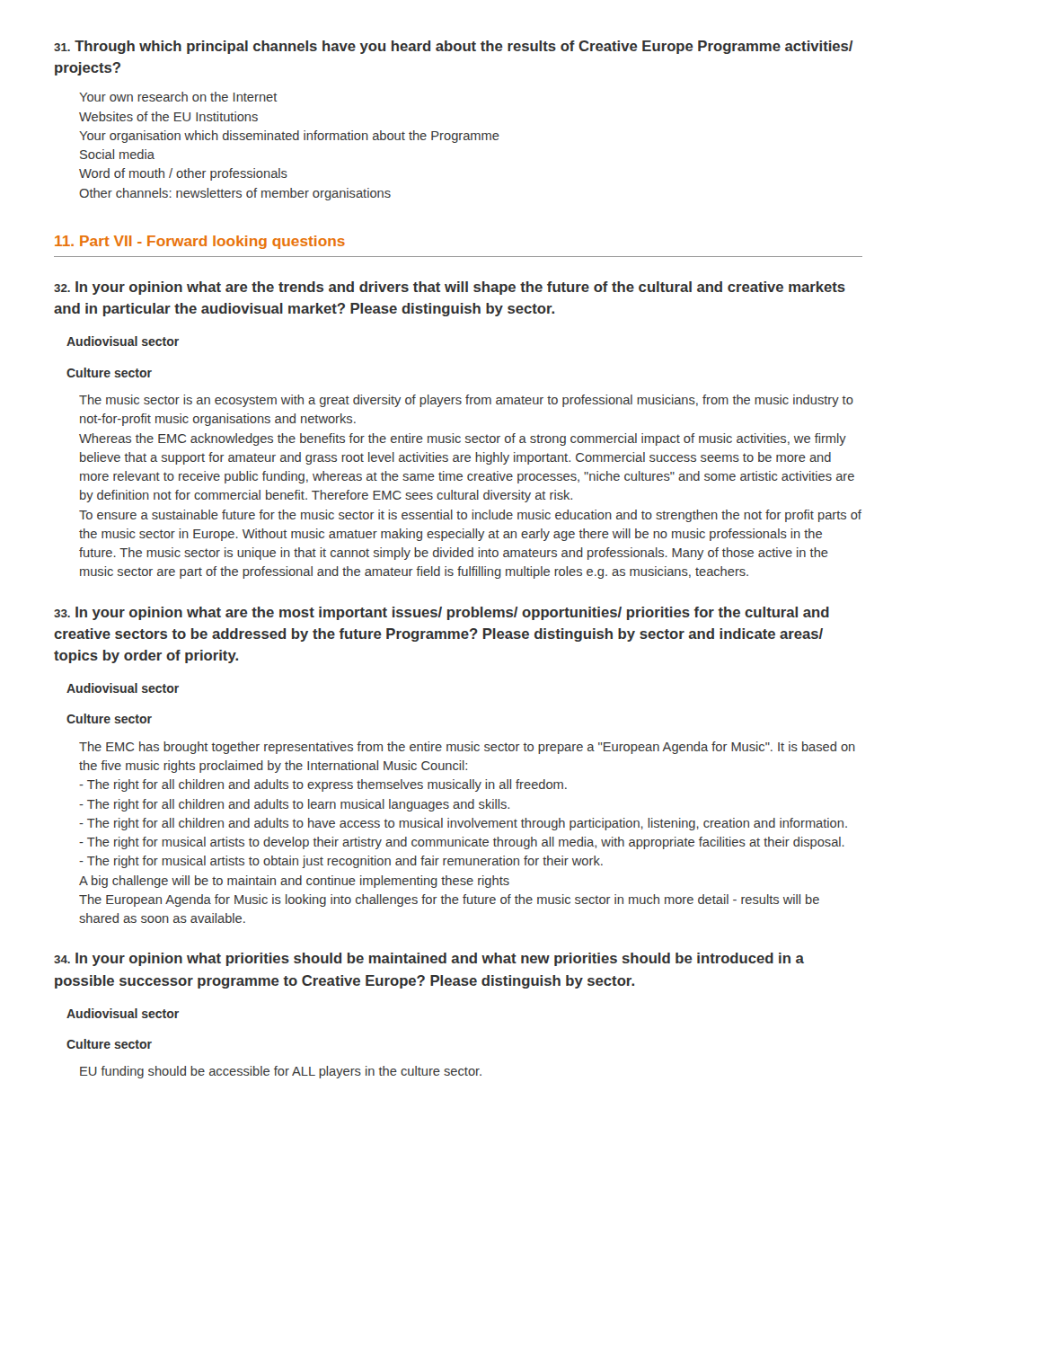31. Through which principal channels have you heard about the results of Creative Europe Programme activities/ projects?
Your own research on the Internet
Websites of the EU Institutions
Your organisation which disseminated information about the Programme
Social media
Word of mouth / other professionals
Other channels: newsletters of member organisations
11. Part VII - Forward looking questions
32. In your opinion what are the trends and drivers that will shape the future of the cultural and creative markets and in particular the audiovisual market? Please distinguish by sector.
Audiovisual sector
Culture sector
The music sector is an ecosystem with a great diversity of players from amateur to professional musicians, from the music industry to not-for-profit music organisations and networks.
Whereas the EMC acknowledges the benefits for the entire music sector of a strong commercial impact of music activities, we firmly believe that a support for amateur and grass root level activities are highly important. Commercial success seems to be more and more relevant to receive public funding, whereas at the same time creative processes, "niche cultures" and some artistic activities are by definition not for commercial benefit. Therefore EMC sees cultural diversity at risk.
To ensure a sustainable future for the music sector it is essential to include music education and to strengthen the not for profit parts of the music sector in Europe. Without music amatuer making especially at an early age there will be no music professionals in the future. The music sector is unique in that it cannot simply be divided into amateurs and professionals. Many of those active in the music sector are part of the professional and the amateur field is fulfilling multiple roles e.g. as musicians, teachers.
33. In your opinion what are the most important issues/ problems/ opportunities/ priorities for the cultural and creative sectors to be addressed by the future Programme? Please distinguish by sector and indicate areas/ topics by order of priority.
Audiovisual sector
Culture sector
The EMC has brought together representatives from the entire music sector to prepare a "European Agenda for Music". It is based on the five music rights proclaimed by the International Music Council:
- The right for all children and adults to express themselves musically in all freedom.
- The right for all children and adults to learn musical languages and skills.
- The right for all children and adults to have access to musical involvement through participation, listening, creation and information.
- The right for musical artists to develop their artistry and communicate through all media, with appropriate facilities at their disposal.
- The right for musical artists to obtain just recognition and fair remuneration for their work.
A big challenge will be to maintain and continue implementing these rights
The European Agenda for Music is looking into challenges for the future of the music sector in much more detail - results will be shared as soon as available.
34. In your opinion what priorities should be maintained and what new priorities should be introduced in a possible successor programme to Creative Europe? Please distinguish by sector.
Audiovisual sector
Culture sector
EU funding should be accessible for ALL players in the culture sector.